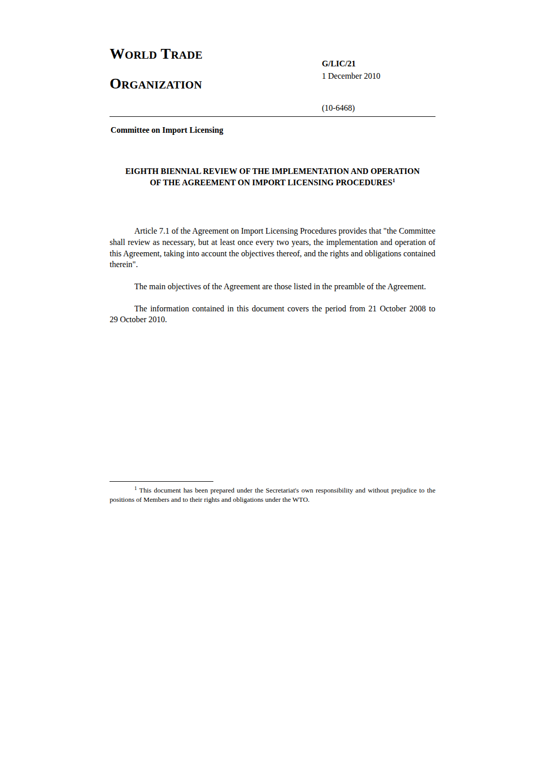WORLD TRADE
ORGANIZATION
G/LIC/21
1 December 2010
(10-6468)
Committee on Import Licensing
EIGHTH BIENNIAL REVIEW OF THE IMPLEMENTATION AND OPERATION
OF THE AGREEMENT ON IMPORT LICENSING PROCEDURES1
Article 7.1 of the Agreement on Import Licensing Procedures provides that "the Committee shall review as necessary, but at least once every two years, the implementation and operation of this Agreement, taking into account the objectives thereof, and the rights and obligations contained therein".
The main objectives of the Agreement are those listed in the preamble of the Agreement.
The information contained in this document covers the period from 21 October 2008 to 29 October 2010.
1 This document has been prepared under the Secretariat's own responsibility and without prejudice to the positions of Members and to their rights and obligations under the WTO.